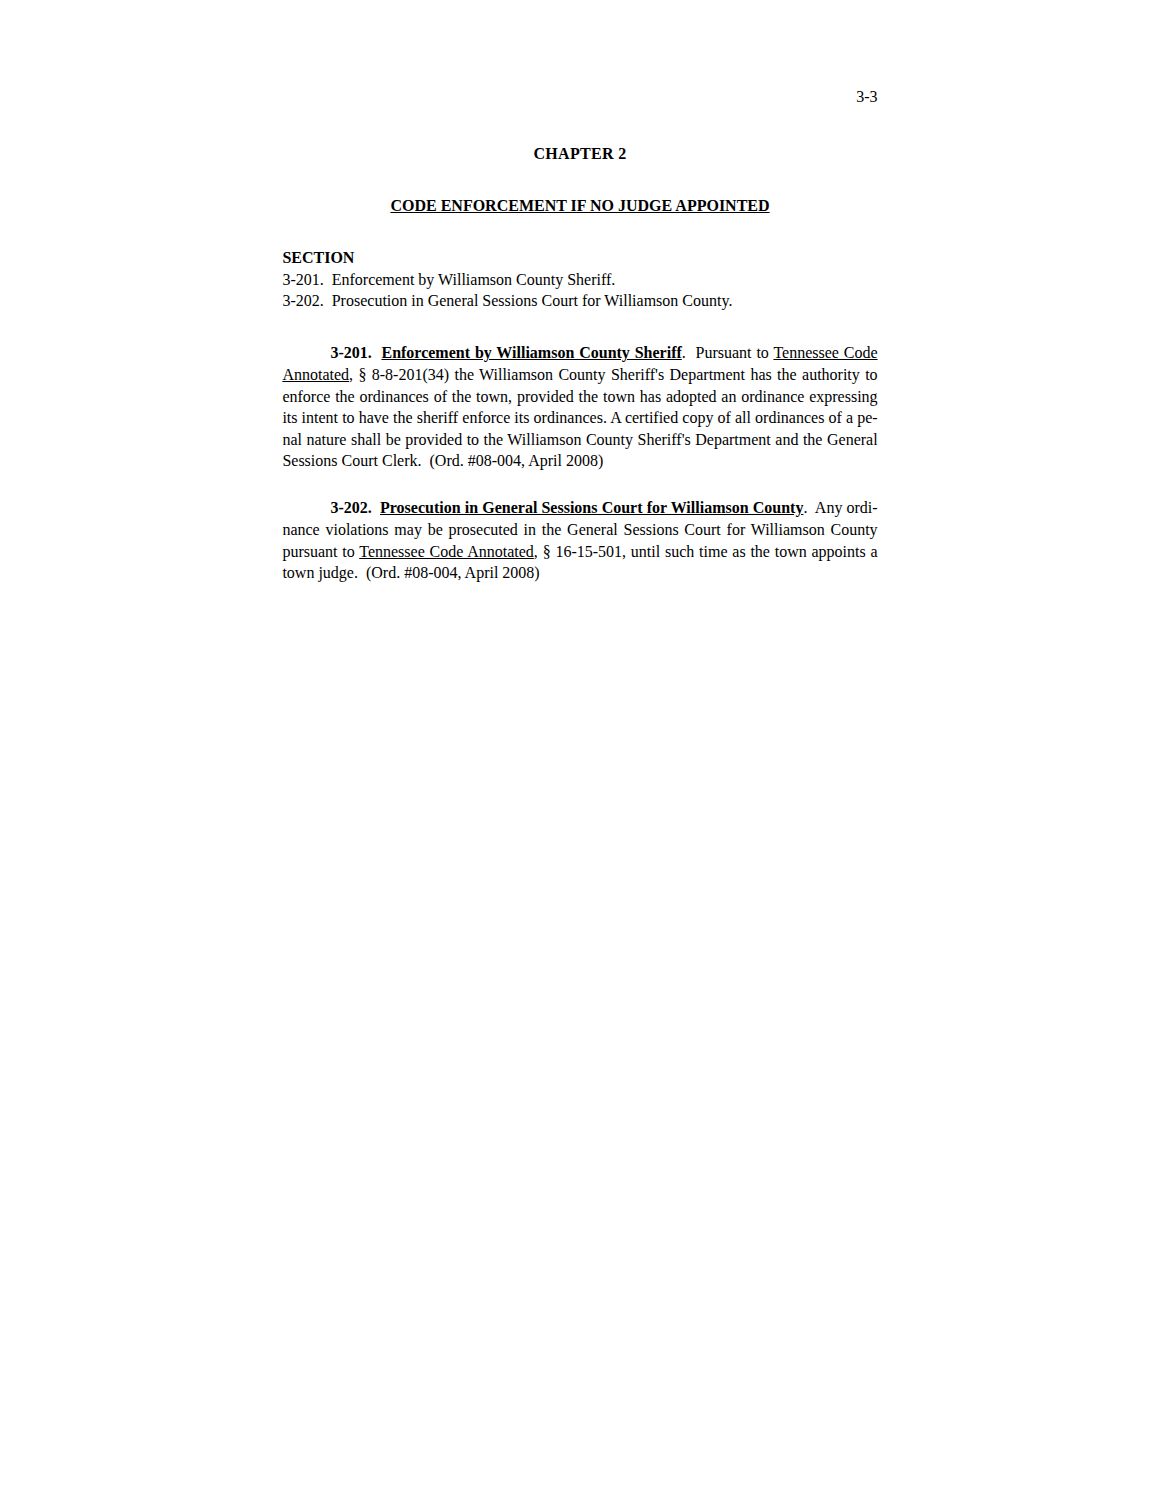3-3
CHAPTER 2
CODE ENFORCEMENT IF NO JUDGE APPOINTED
SECTION
3-201. Enforcement by Williamson County Sheriff.
3-202. Prosecution in General Sessions Court for Williamson County.
3-201. Enforcement by Williamson County Sheriff. Pursuant to Tennessee Code Annotated, § 8-8-201(34) the Williamson County Sheriff's Department has the authority to enforce the ordinances of the town, provided the town has adopted an ordinance expressing its intent to have the sheriff enforce its ordinances. A certified copy of all ordinances of a penal nature shall be provided to the Williamson County Sheriff's Department and the General Sessions Court Clerk. (Ord. #08-004, April 2008)
3-202. Prosecution in General Sessions Court for Williamson County. Any ordinance violations may be prosecuted in the General Sessions Court for Williamson County pursuant to Tennessee Code Annotated, § 16-15-501, until such time as the town appoints a town judge. (Ord. #08-004, April 2008)